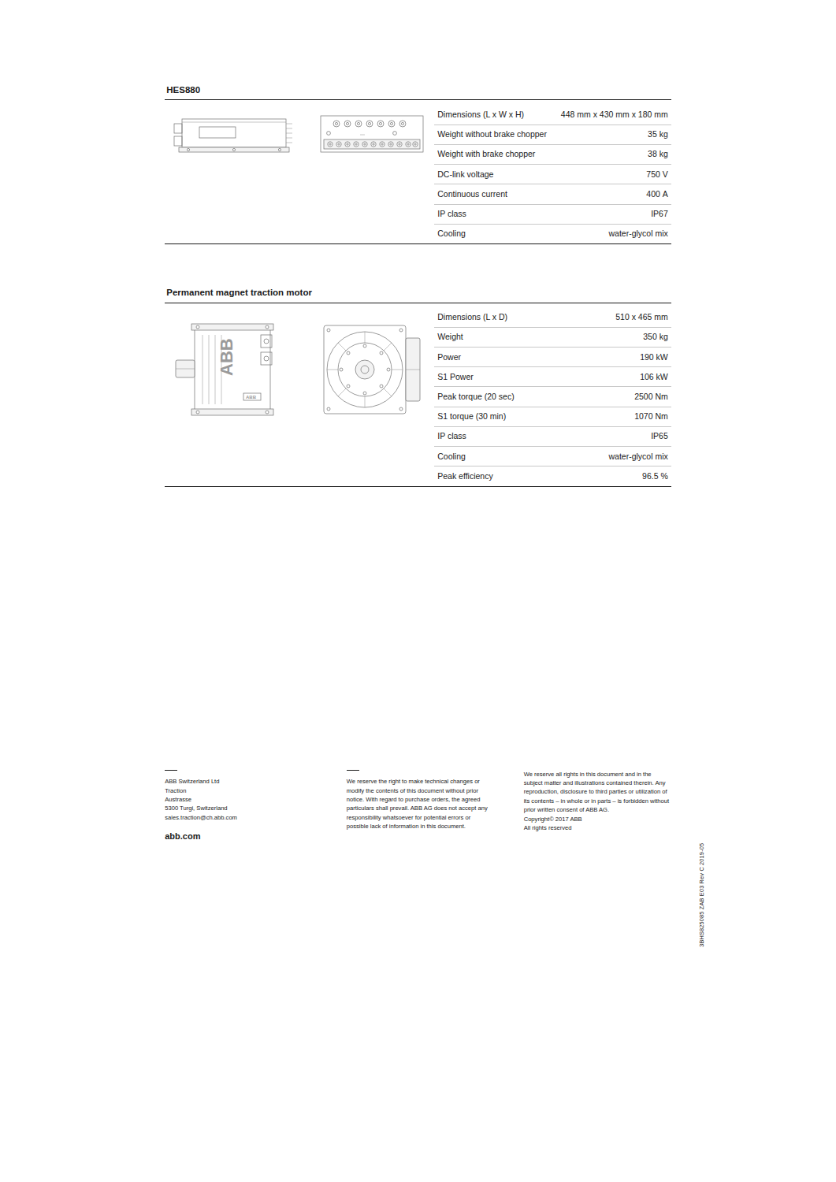HES880
| Dimensions (L x W x H) | 448 mm x 430 mm x 180 mm |
| Weight without brake chopper | 35 kg |
| Weight with brake chopper | 38 kg |
| DC-link voltage | 750 V |
| Continuous current | 400 A |
| IP class | IP67 |
| Cooling | water-glycol mix |
Permanent magnet traction motor
ABB ABB
| Dimensions (L x D) | 510 x 465 mm |
| Weight | 350 kg |
| Power | 190 kW |
| S1 Power | 106 kW |
| Peak torque (20 sec) | 2500 Nm |
| S1 torque (30 min) | 1070 Nm |
| IP class | IP65 |
| Cooling | water-glycol mix |
| Peak efficiency | 96.5 % |
ABB Switzerland Ltd
Traction
Austrasse
5300 Turgi, Switzerland
sales.traction@ch.abb.com
abb.com
We reserve the right to make technical changes or modify the contents of this document without prior notice. With regard to purchase orders, the agreed particulars shall prevail. ABB AG does not accept any responsibility whatsoever for potential errors or possible lack of information in this document.
We reserve all rights in this document and in the subject matter and illustrations contained therein. Any reproduction, disclosure to third parties or utilization of its contents – in whole or in parts – is forbidden without prior written consent of ABB AG.
Copyright© 2017 ABB
All rights reserved
3BHS825085 ZAB E03 Rev C 2019-05